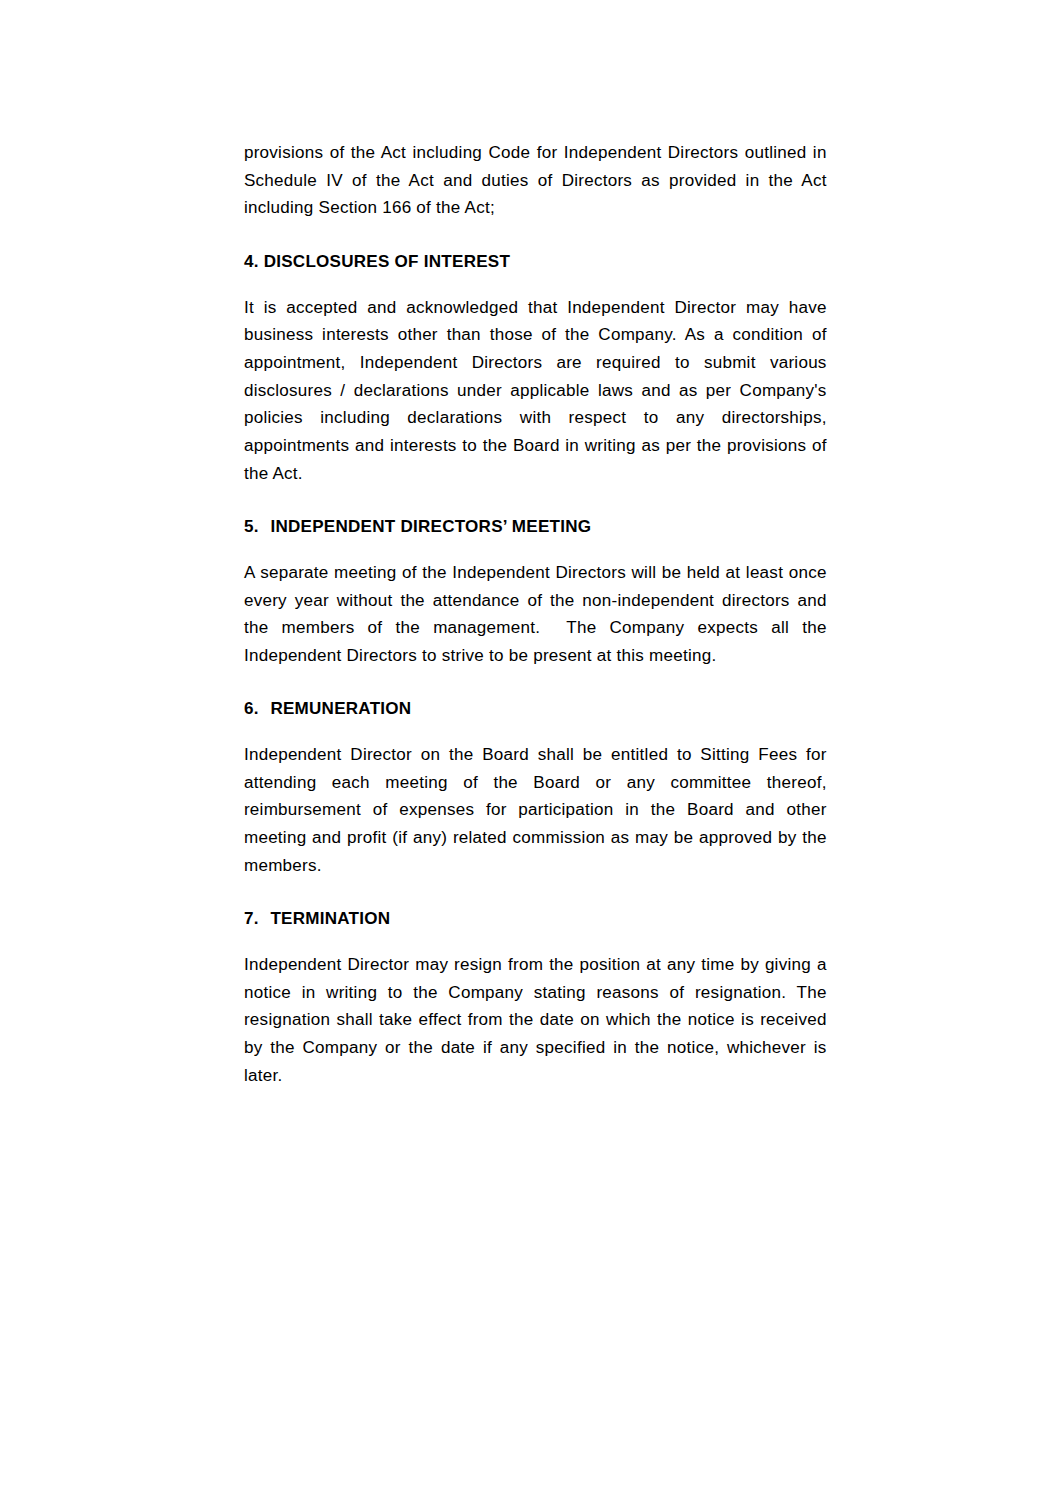provisions of the Act including Code for Independent Directors outlined in Schedule IV of the Act and duties of Directors as provided in the Act including Section 166 of the Act;
4. DISCLOSURES OF INTEREST
It is accepted and acknowledged that Independent Director may have business interests other than those of the Company. As a condition of appointment, Independent Directors are required to submit various disclosures / declarations under applicable laws and as per Company's policies including declarations with respect to any directorships, appointments and interests to the Board in writing as per the provisions of the Act.
5. INDEPENDENT DIRECTORS’ MEETING
A separate meeting of the Independent Directors will be held at least once every year without the attendance of the non-independent directors and the members of the management. The Company expects all the Independent Directors to strive to be present at this meeting.
6. REMUNERATION
Independent Director on the Board shall be entitled to Sitting Fees for attending each meeting of the Board or any committee thereof, reimbursement of expenses for participation in the Board and other meeting and profit (if any) related commission as may be approved by the members.
7. TERMINATION
Independent Director may resign from the position at any time by giving a notice in writing to the Company stating reasons of resignation. The resignation shall take effect from the date on which the notice is received by the Company or the date if any specified in the notice, whichever is later.